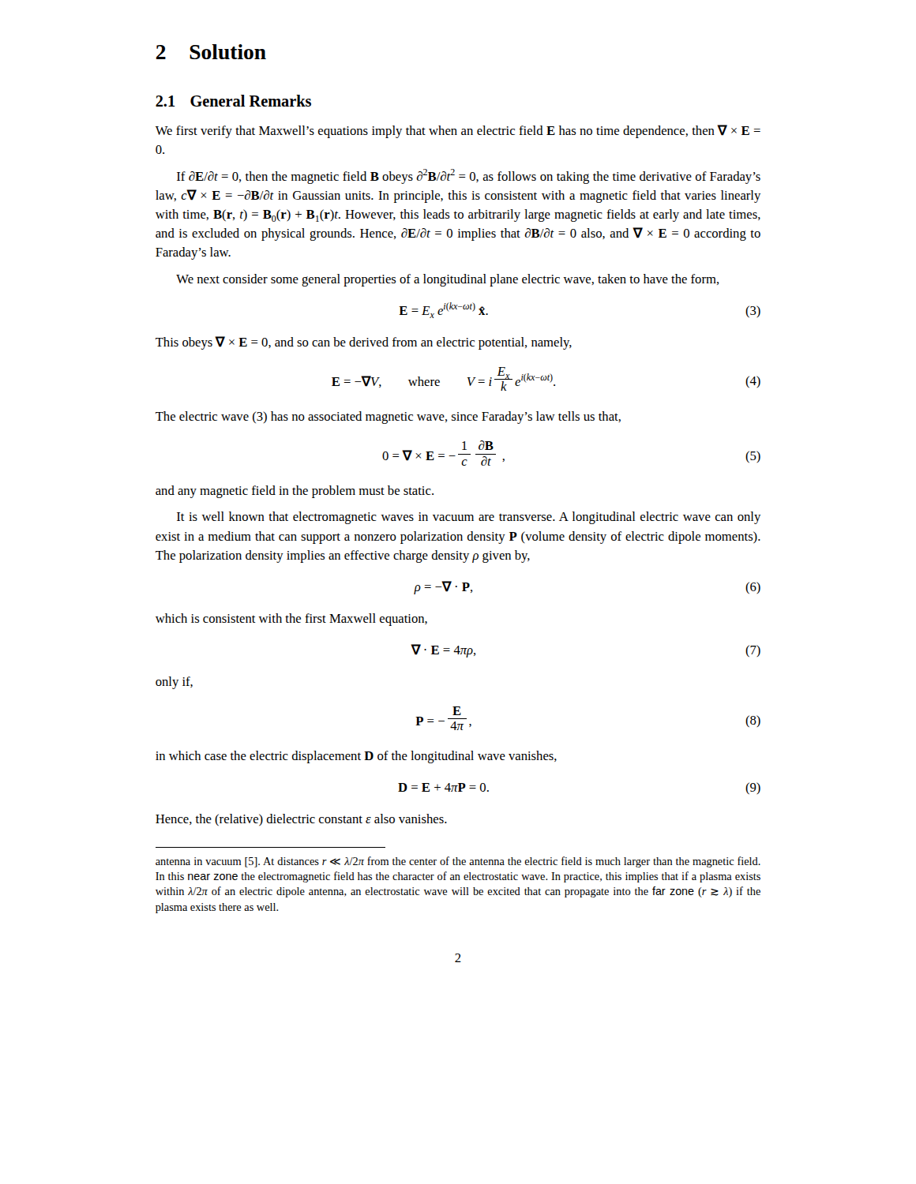2 Solution
2.1 General Remarks
We first verify that Maxwell’s equations imply that when an electric field E has no time dependence, then ∇ × E = 0.
If ∂E/∂t = 0, then the magnetic field B obeys ∂2B/∂t2 = 0, as follows on taking the time derivative of Faraday’s law, c∇ × E = −∂B/∂t in Gaussian units. In principle, this is consistent with a magnetic field that varies linearly with time, B(r, t) = B0(r) + B1(r)t. However, this leads to arbitrarily large magnetic fields at early and late times, and is excluded on physical grounds. Hence, ∂E/∂t = 0 implies that ∂B/∂t = 0 also, and ∇ × E = 0 according to Faraday’s law.
We next consider some general properties of a longitudinal plane electric wave, taken to have the form,
E = Ex ei(kx−ωt) x̂.
(3)
This obeys ∇ × E = 0, and so can be derived from an electric potential, namely,
E = −∇V, where V = iEx k ei(kx−ωt).
(4)
The electric wave (3) has no associated magnetic wave, since Faraday’s law tells us that,
0 = ∇ × E = −1 c∂B∂t ,
(5)
and any magnetic field in the problem must be static.
It is well known that electromagnetic waves in vacuum are transverse. A longitudinal electric wave can only exist in a medium that can support a nonzero polarization density P (volume density of electric dipole moments). The polarization density implies an effective charge density ρ given by,
ρ = −∇ · P,
(6)
which is consistent with the first Maxwell equation,
∇ · E = 4πρ,
(7)
only if,
P = −E 4π,
(8)
in which case the electric displacement D of the longitudinal wave vanishes,
D = E + 4πP = 0.
(9)
Hence, the (relative) dielectric constant ε also vanishes.
antenna in vacuum [5]. At distances r ≪ λ/2π from the center of the antenna the electric field is much larger than the magnetic field. In this near zone the electromagnetic field has the character of an electrostatic wave. In practice, this implies that if a plasma exists within λ/2π of an electric dipole antenna, an electrostatic wave will be excited that can propagate into the far zone (r ≳ λ) if the plasma exists there as well.
2